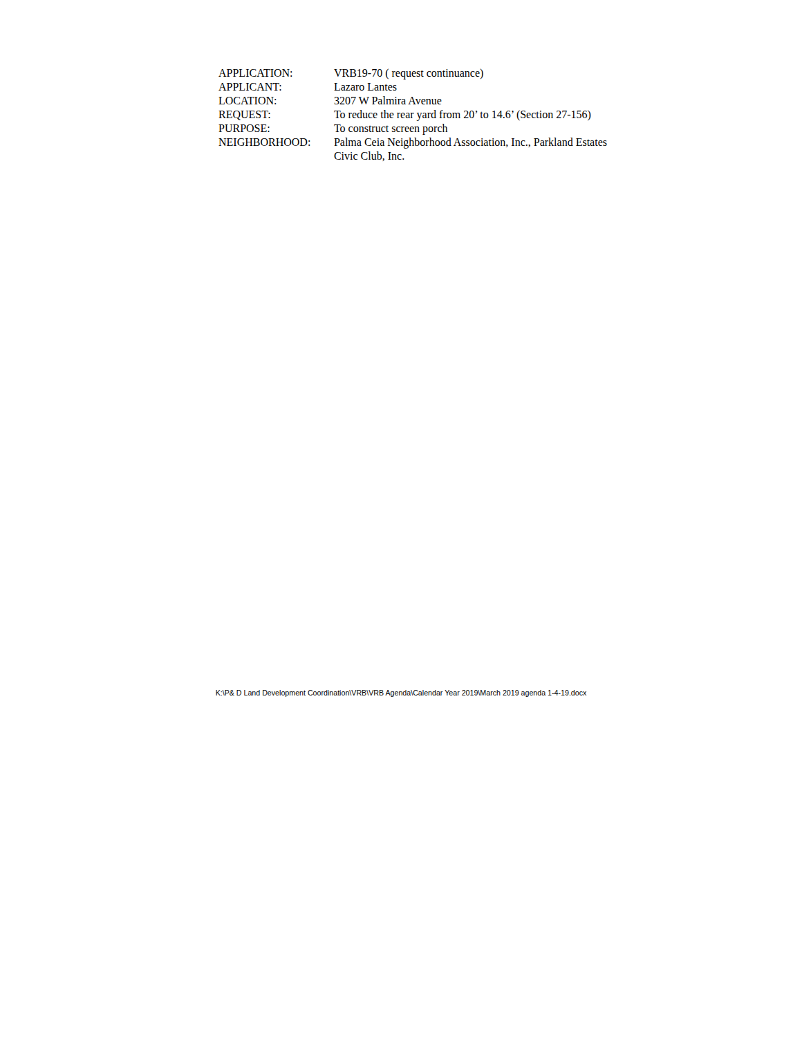| APPLICATION: | VRB19-70 ( request continuance) |
| APPLICANT: | Lazaro Lantes |
| LOCATION: | 3207 W Palmira Avenue |
| REQUEST: | To reduce the rear yard from 20’ to 14.6’ (Section 27-156) |
| PURPOSE: | To construct screen porch |
| NEIGHBORHOOD: | Palma Ceia Neighborhood Association, Inc., Parkland Estates Civic Club, Inc. |
K:\P& D Land Development Coordination\VRB\VRB Agenda\Calendar Year 2019\March 2019 agenda 1-4-19.docx